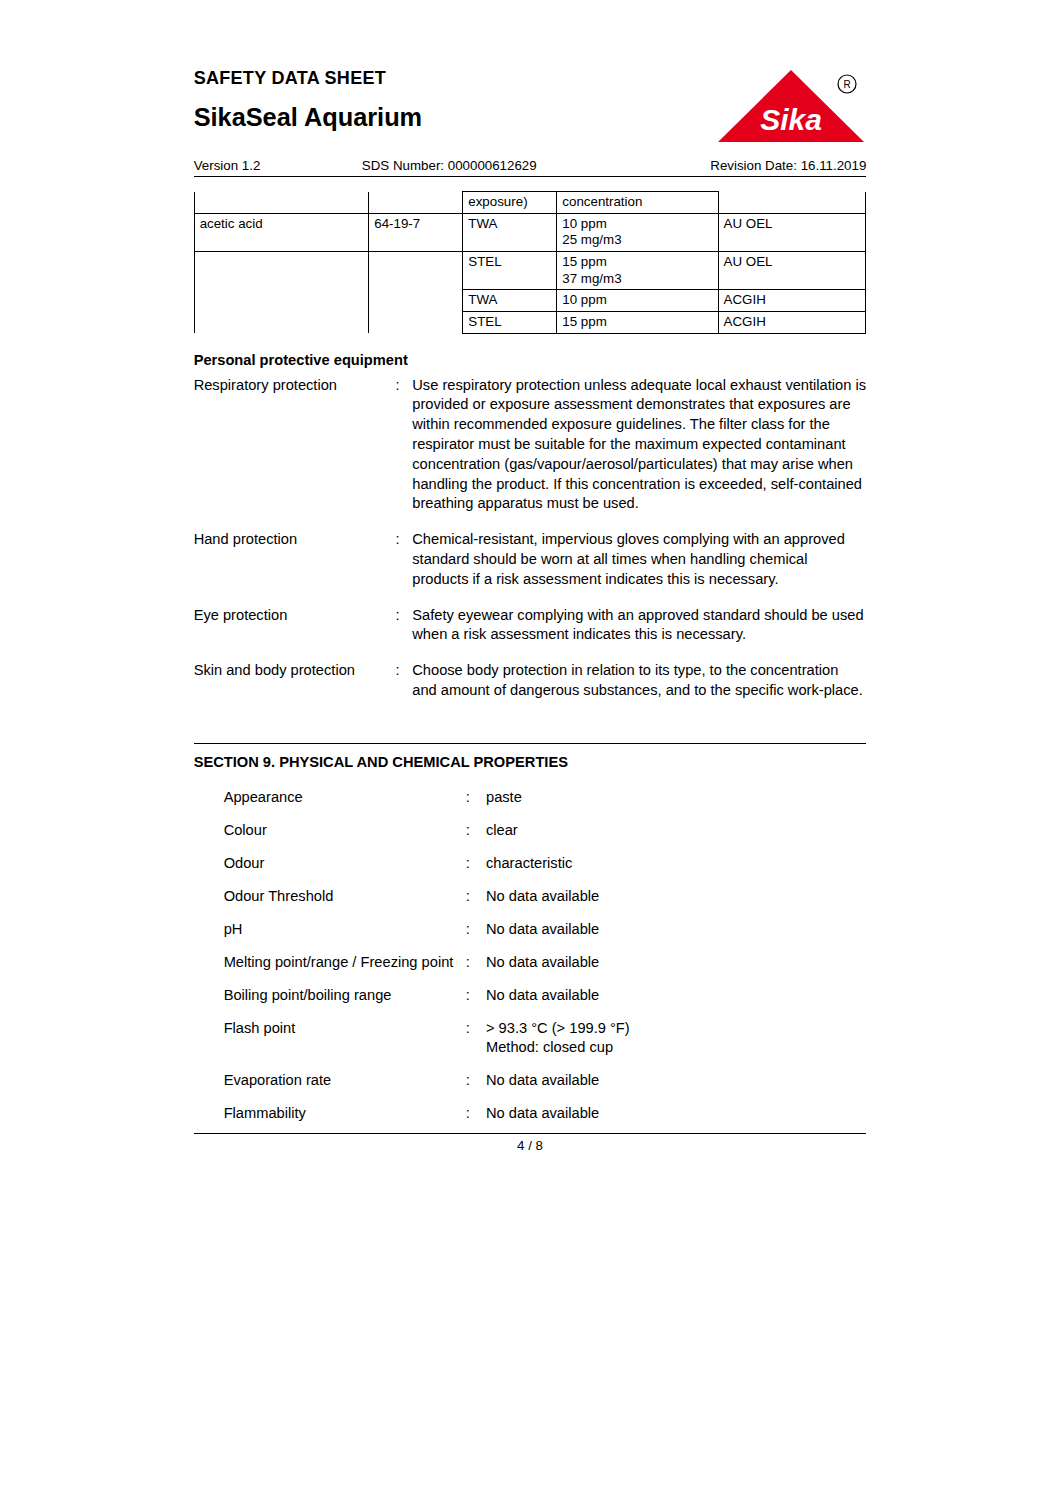Sika R
SAFETY DATA SHEET
SikaSeal Aquarium
Version 1.2
SDS Number: 000000612629
Revision Date: 16.11.2019
| | | exposure) | concentration | |
| acetic acid | 64-19-7 | TWA | 10 ppm 25 mg/m3 | AU OEL |
| | | STEL | 15 ppm 37 mg/m3 | AU OEL |
| | | TWA | 10 ppm | ACGIH |
| | | STEL | 15 ppm | ACGIH |
Personal protective equipment
| Respiratory protection | : | Use respiratory protection unless adequate local exhaust ventilation is provided or exposure assessment demonstrates that exposures are within recommended exposure guidelines. The filter class for the respirator must be suitable for the maximum expected contaminant concentration (gas/vapour/aerosol/particulates) that may arise when handling the product. If this concentration is exceeded, self-contained breathing apparatus must be used. |
| Hand protection | : | Chemical-resistant, impervious gloves complying with an approved standard should be worn at all times when handling chemical products if a risk assessment indicates this is necessary. |
| Eye protection | : | Safety eyewear complying with an approved standard should be used when a risk assessment indicates this is necessary. |
| Skin and body protection | : | Choose body protection in relation to its type, to the concentration and amount of dangerous substances, and to the specific work-place. |
SECTION 9. PHYSICAL AND CHEMICAL PROPERTIES
| Appearance | : | paste |
| Colour | : | clear |
| Odour | : | characteristic |
| Odour Threshold | : | No data available |
| pH | : | No data available |
| Melting point/range / Freezing point | : | No data available |
| Boiling point/boiling range | : | No data available |
| Flash point | : | > 93.3 °C (> 199.9 °F) Method: closed cup |
| Evaporation rate | : | No data available |
| Flammability | : | No data available |
4 / 8